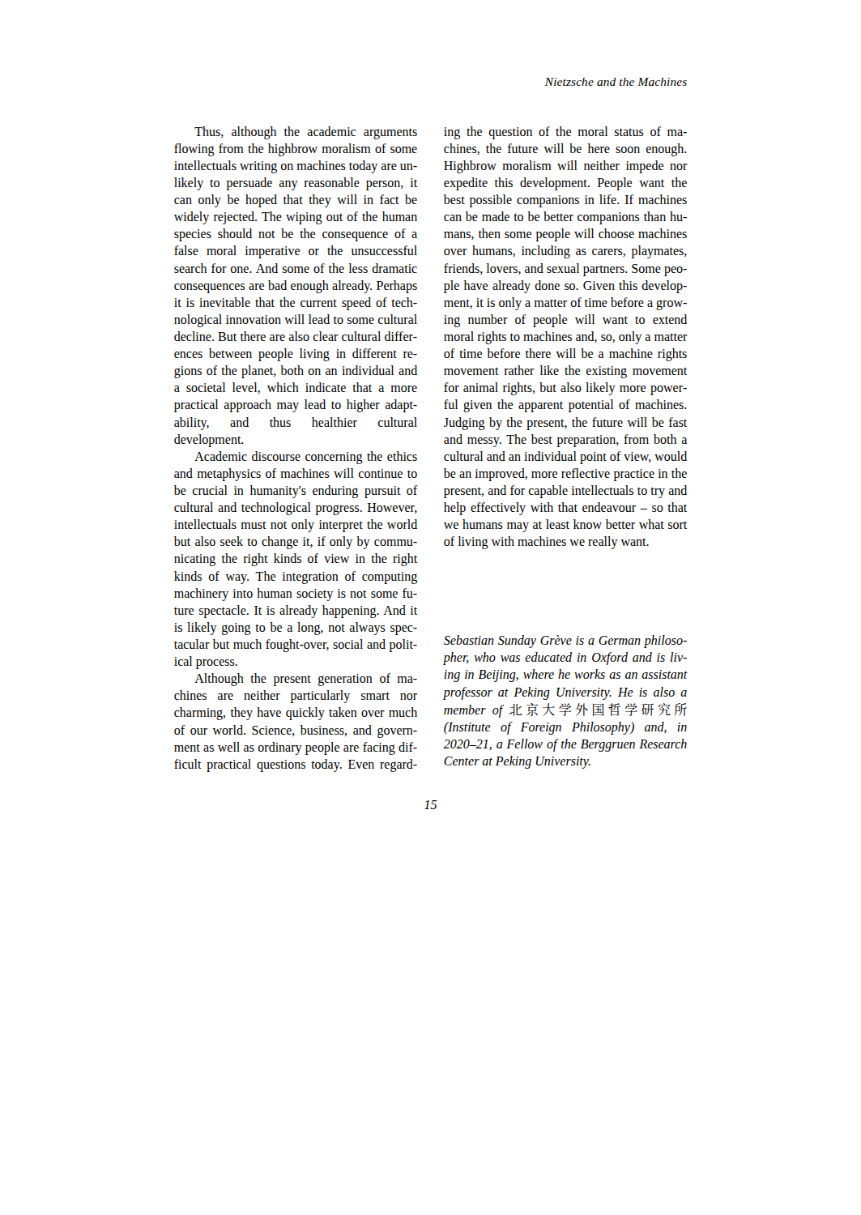Nietzsche and the Machines
Thus, although the academic arguments flowing from the highbrow moralism of some intellectuals writing on machines today are unlikely to persuade any reasonable person, it can only be hoped that they will in fact be widely rejected. The wiping out of the human species should not be the consequence of a false moral imperative or the unsuccessful search for one. And some of the less dramatic consequences are bad enough already. Perhaps it is inevitable that the current speed of technological innovation will lead to some cultural decline. But there are also clear cultural differences between people living in different regions of the planet, both on an individual and a societal level, which indicate that a more practical approach may lead to higher adaptability, and thus healthier cultural development.
Academic discourse concerning the ethics and metaphysics of machines will continue to be crucial in humanity's enduring pursuit of cultural and technological progress. However, intellectuals must not only interpret the world but also seek to change it, if only by communicating the right kinds of view in the right kinds of way. The integration of computing machinery into human society is not some future spectacle. It is already happening. And it is likely going to be a long, not always spectacular but much fought-over, social and political process.
Although the present generation of machines are neither particularly smart nor charming, they have quickly taken over much of our world. Science, business, and government as well as ordinary people are facing difficult practical questions today. Even regarding the question of the moral status of machines, the future will be here soon enough. Highbrow moralism will neither impede nor expedite this development. People want the best possible companions in life. If machines can be made to be better companions than humans, then some people will choose machines over humans, including as carers, playmates, friends, lovers, and sexual partners. Some people have already done so. Given this development, it is only a matter of time before a growing number of people will want to extend moral rights to machines and, so, only a matter of time before there will be a machine rights movement rather like the existing movement for animal rights, but also likely more powerful given the apparent potential of machines. Judging by the present, the future will be fast and messy. The best preparation, from both a cultural and an individual point of view, would be an improved, more reflective practice in the present, and for capable intellectuals to try and help effectively with that endeavour – so that we humans may at least know better what sort of living with machines we really want.
Sebastian Sunday Grève is a German philosopher, who was educated in Oxford and is living in Beijing, where he works as an assistant professor at Peking University. He is also a member of 北京大学外国哲学研究所 (Institute of Foreign Philosophy) and, in 2020–21, a Fellow of the Berggruen Research Center at Peking University.
15